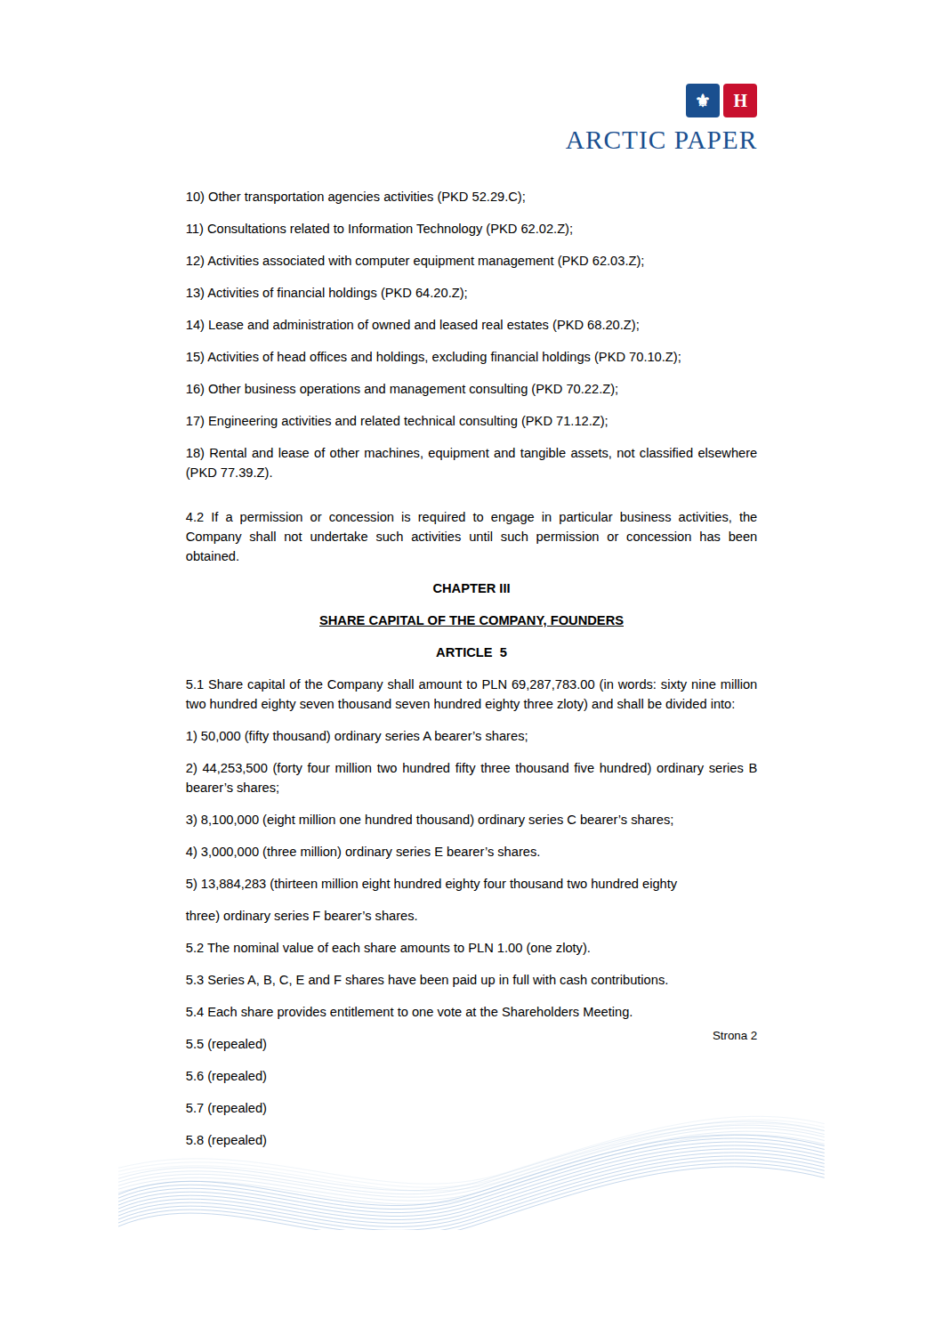⚜
H
ARCTIC PAPER
10) Other transportation agencies activities (PKD 52.29.C);
11) Consultations related to Information Technology (PKD 62.02.Z);
12) Activities associated with computer equipment management (PKD 62.03.Z);
13) Activities of financial holdings (PKD 64.20.Z);
14) Lease and administration of owned and leased real estates (PKD 68.20.Z);
15) Activities of head offices and holdings, excluding financial holdings (PKD 70.10.Z);
16) Other business operations and management consulting (PKD 70.22.Z);
17) Engineering activities and related technical consulting (PKD 71.12.Z);
18) Rental and lease of other machines, equipment and tangible assets, not classified elsewhere (PKD 77.39.Z).
4.2 If a permission or concession is required to engage in particular business activities, the Company shall not undertake such activities until such permission or concession has been obtained.
CHAPTER III
SHARE CAPITAL OF THE COMPANY, FOUNDERS
ARTICLE 5
5.1 Share capital of the Company shall amount to PLN 69,287,783.00 (in words: sixty nine million two hundred eighty seven thousand seven hundred eighty three zloty) and shall be divided into:
1) 50,000 (fifty thousand) ordinary series A bearer’s shares;
2) 44,253,500 (forty four million two hundred fifty three thousand five hundred) ordinary series B bearer’s shares;
3) 8,100,000 (eight million one hundred thousand) ordinary series C bearer’s shares;
4) 3,000,000 (three million) ordinary series E bearer’s shares.
5) 13,884,283 (thirteen million eight hundred eighty four thousand two hundred eighty
three) ordinary series F bearer’s shares.
5.2 The nominal value of each share amounts to PLN 1.00 (one zloty).
5.3 Series A, B, C, E and F shares have been paid up in full with cash contributions.
5.4 Each share provides entitlement to one vote at the Shareholders Meeting.
5.5 (repealed)
5.6 (repealed)
5.7 (repealed)
5.8 (repealed)
Strona 2